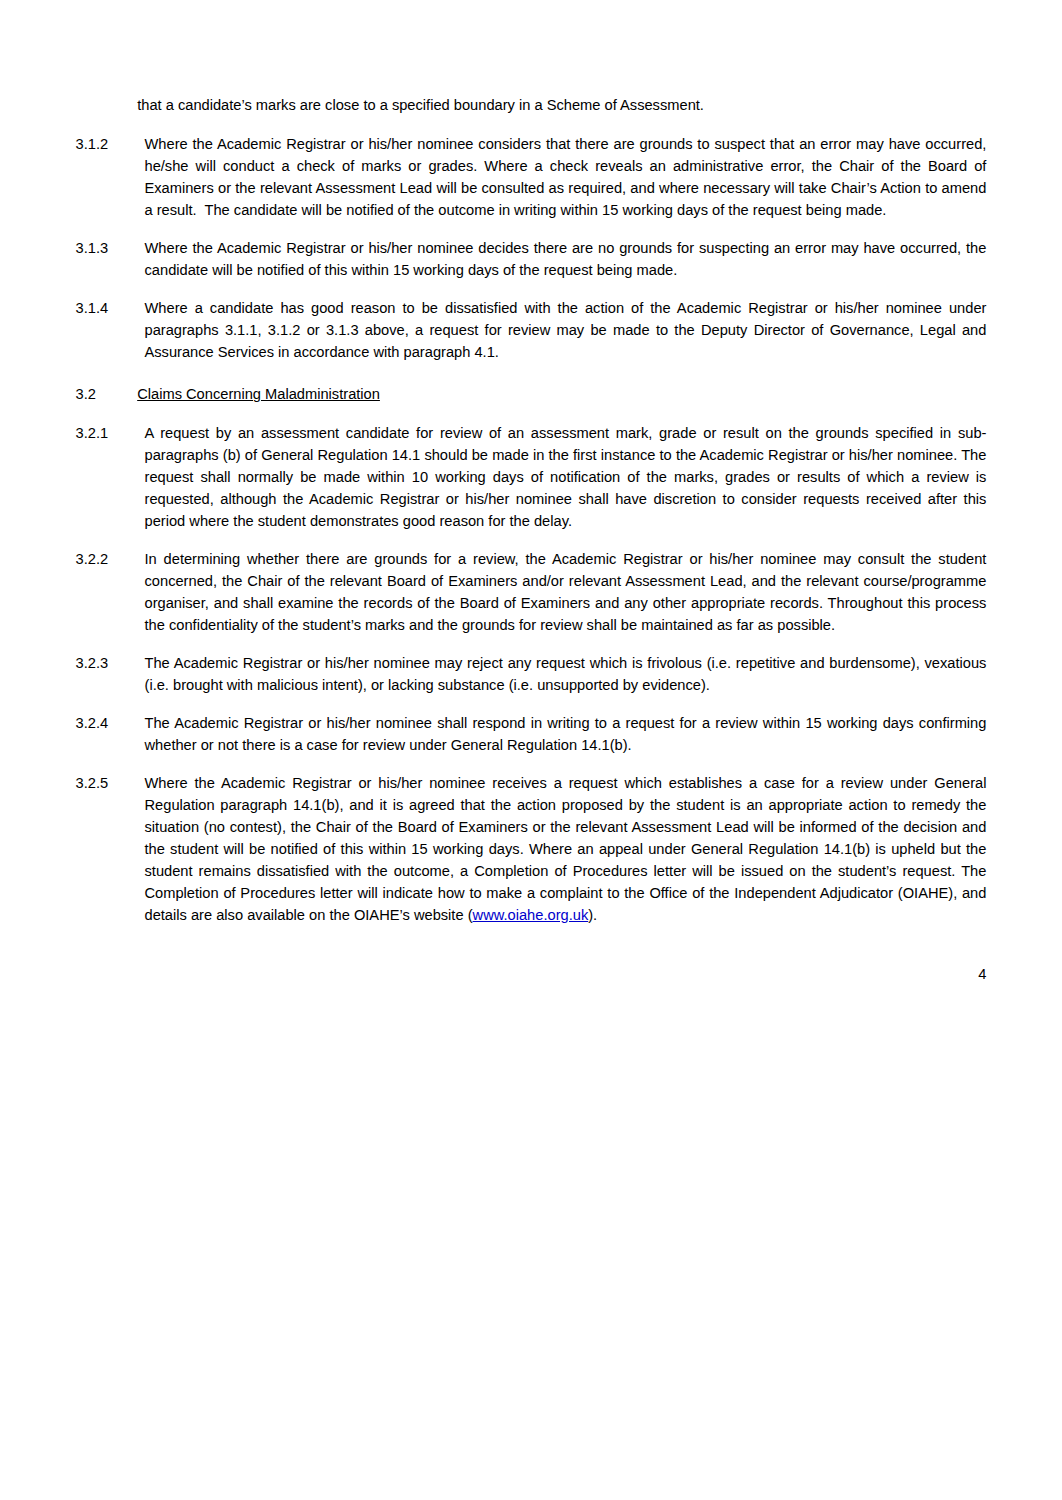that a candidate’s marks are close to a specified boundary in a Scheme of Assessment.
3.1.2
Where the Academic Registrar or his/her nominee considers that there are grounds to suspect that an error may have occurred, he/she will conduct a check of marks or grades. Where a check reveals an administrative error, the Chair of the Board of Examiners or the relevant Assessment Lead will be consulted as required, and where necessary will take Chair’s Action to amend a result. The candidate will be notified of the outcome in writing within 15 working days of the request being made.
3.1.3
Where the Academic Registrar or his/her nominee decides there are no grounds for suspecting an error may have occurred, the candidate will be notified of this within 15 working days of the request being made.
3.1.4
Where a candidate has good reason to be dissatisfied with the action of the Academic Registrar or his/her nominee under paragraphs 3.1.1, 3.1.2 or 3.1.3 above, a request for review may be made to the Deputy Director of Governance, Legal and Assurance Services in accordance with paragraph 4.1.
3.2
Claims Concerning Maladministration
3.2.1
A request by an assessment candidate for review of an assessment mark, grade or result on the grounds specified in sub-paragraphs (b) of General Regulation 14.1 should be made in the first instance to the Academic Registrar or his/her nominee. The request shall normally be made within 10 working days of notification of the marks, grades or results of which a review is requested, although the Academic Registrar or his/her nominee shall have discretion to consider requests received after this period where the student demonstrates good reason for the delay.
3.2.2
In determining whether there are grounds for a review, the Academic Registrar or his/her nominee may consult the student concerned, the Chair of the relevant Board of Examiners and/or relevant Assessment Lead, and the relevant course/programme organiser, and shall examine the records of the Board of Examiners and any other appropriate records. Throughout this process the confidentiality of the student’s marks and the grounds for review shall be maintained as far as possible.
3.2.3
The Academic Registrar or his/her nominee may reject any request which is frivolous (i.e. repetitive and burdensome), vexatious (i.e. brought with malicious intent), or lacking substance (i.e. unsupported by evidence).
3.2.4
The Academic Registrar or his/her nominee shall respond in writing to a request for a review within 15 working days confirming whether or not there is a case for review under General Regulation 14.1(b).
3.2.5
Where the Academic Registrar or his/her nominee receives a request which establishes a case for a review under General Regulation paragraph 14.1(b), and it is agreed that the action proposed by the student is an appropriate action to remedy the situation (no contest), the Chair of the Board of Examiners or the relevant Assessment Lead will be informed of the decision and the student will be notified of this within 15 working days. Where an appeal under General Regulation 14.1(b) is upheld but the student remains dissatisfied with the outcome, a Completion of Procedures letter will be issued on the student’s request. The Completion of Procedures letter will indicate how to make a complaint to the Office of the Independent Adjudicator (OIAHE), and details are also available on the OIAHE’s website (www.oiahe.org.uk).
4